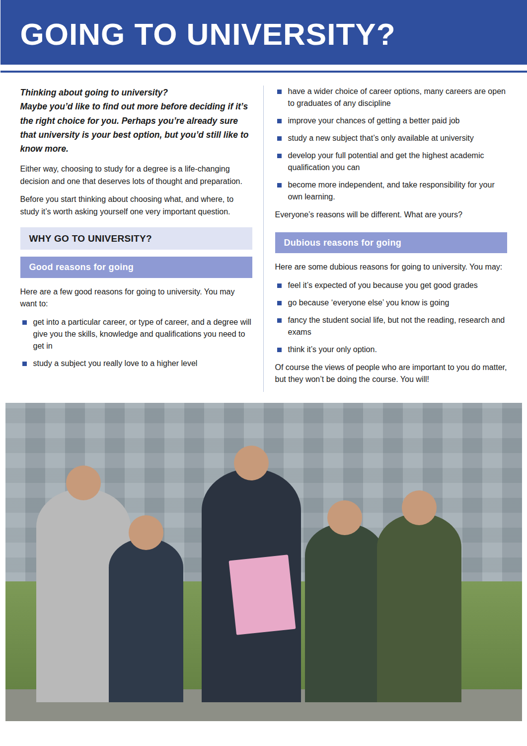GOING TO UNIVERSITY?
Thinking about going to university?
Maybe you’d like to find out more before deciding if it’s the right choice for you. Perhaps you’re already sure that university is your best option, but you’d still like to know more.
Either way, choosing to study for a degree is a life-changing decision and one that deserves lots of thought and preparation.
Before you start thinking about choosing what, and where, to study it’s worth asking yourself one very important question.
WHY GO TO UNIVERSITY?
Good reasons for going
Here are a few good reasons for going to university. You may want to:
get into a particular career, or type of career, and a degree will give you the skills, knowledge and qualifications you need to get in
study a subject you really love to a higher level
have a wider choice of career options, many careers are open to graduates of any discipline
improve your chances of getting a better paid job
study a new subject that’s only available at university
develop your full potential and get the highest academic qualification you can
become more independent, and take responsibility for your own learning.
Everyone’s reasons will be different. What are yours?
Dubious reasons for going
Here are some dubious reasons for going to university. You may:
feel it’s expected of you because you get good grades
go because ‘everyone else’ you know is going
fancy the student social life, but not the reading, research and exams
think it’s your only option.
Of course the views of people who are important to you do matter, but they won’t be doing the course. You will!